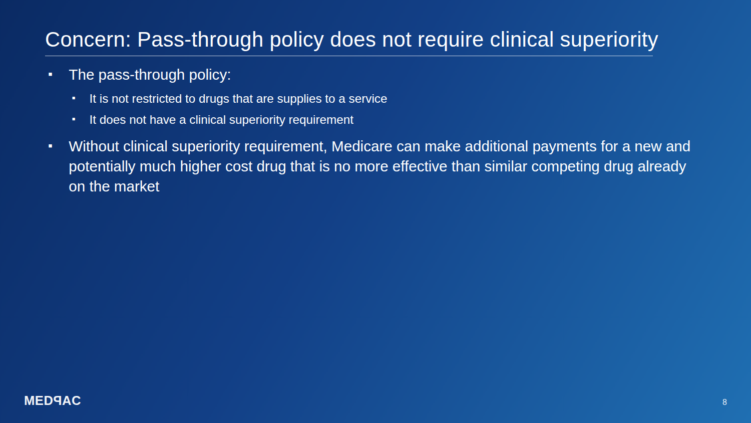Concern: Pass-through policy does not require clinical superiority
The pass-through policy:
It is not restricted to drugs that are supplies to a service
It does not have a clinical superiority requirement
Without clinical superiority requirement, Medicare can make additional payments for a new and potentially much higher cost drug that is no more effective than similar competing drug already on the market
MEDPAC
8